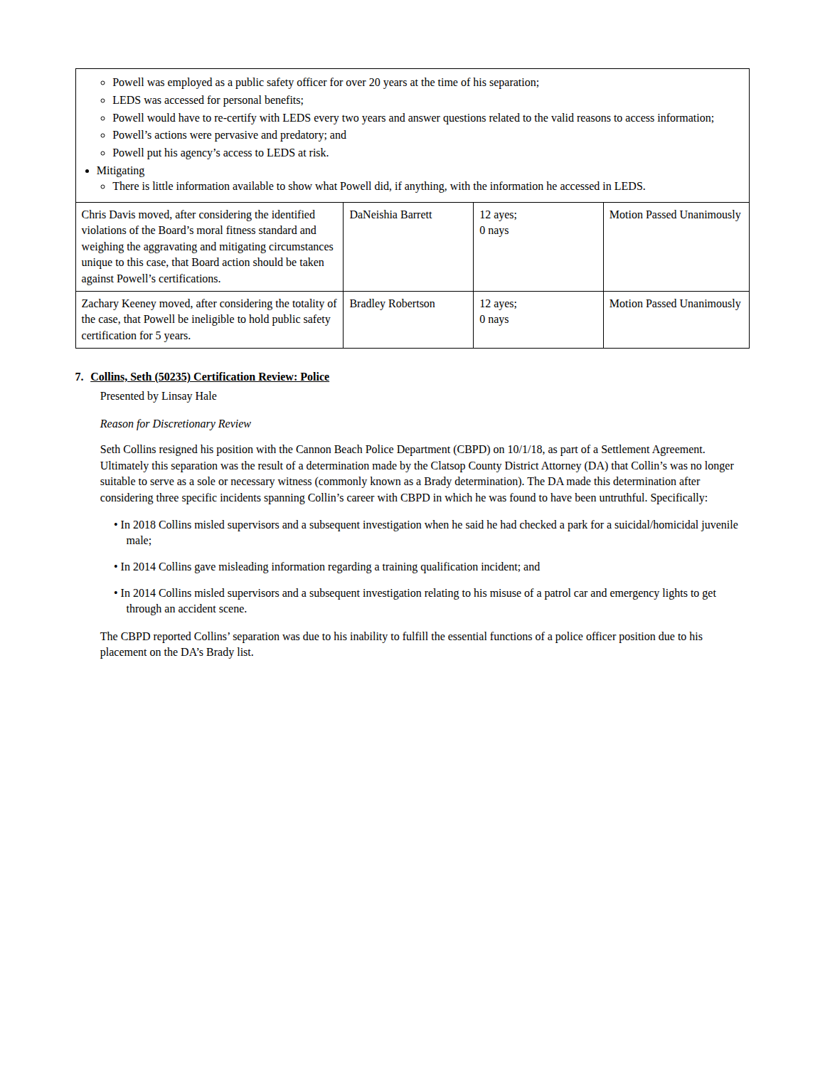| Powell was employed as a public safety officer for over 20 years at the time of his separation; LEDS was accessed for personal benefits; Powell would have to re-certify with LEDS every two years and answer questions related to the valid reasons to access information; Powell’s actions were pervasive and predatory; and Powell put his agency’s access to LEDS at risk. Mitigating There is little information available to show what Powell did, if anything, with the information he accessed in LEDS. |
| Chris Davis moved, after considering the identified violations of the Board’s moral fitness standard and weighing the aggravating and mitigating circumstances unique to this case, that Board action should be taken against Powell’s certifications. | DaNeishia Barrett | 12 ayes; 0 nays | Motion Passed Unanimously |
| Zachary Keeney moved, after considering the totality of the case, that Powell be ineligible to hold public safety certification for 5 years. | Bradley Robertson | 12 ayes; 0 nays | Motion Passed Unanimously |
7.
Collins, Seth (50235) Certification Review: Police
Presented by Linsay Hale
Reason for Discretionary Review
Seth Collins resigned his position with the Cannon Beach Police Department (CBPD) on 10/1/18, as part of a Settlement Agreement. Ultimately this separation was the result of a determination made by the Clatsop County District Attorney (DA) that Collin’s was no longer suitable to serve as a sole or necessary witness (commonly known as a Brady determination). The DA made this determination after considering three specific incidents spanning Collin’s career with CBPD in which he was found to have been untruthful. Specifically:
• In 2018 Collins misled supervisors and a subsequent investigation when he said he had checked a park for a suicidal/homicidal juvenile male;
• In 2014 Collins gave misleading information regarding a training qualification incident; and
• In 2014 Collins misled supervisors and a subsequent investigation relating to his misuse of a patrol car and emergency lights to get through an accident scene.
The CBPD reported Collins’ separation was due to his inability to fulfill the essential functions of a police officer position due to his placement on the DA’s Brady list.